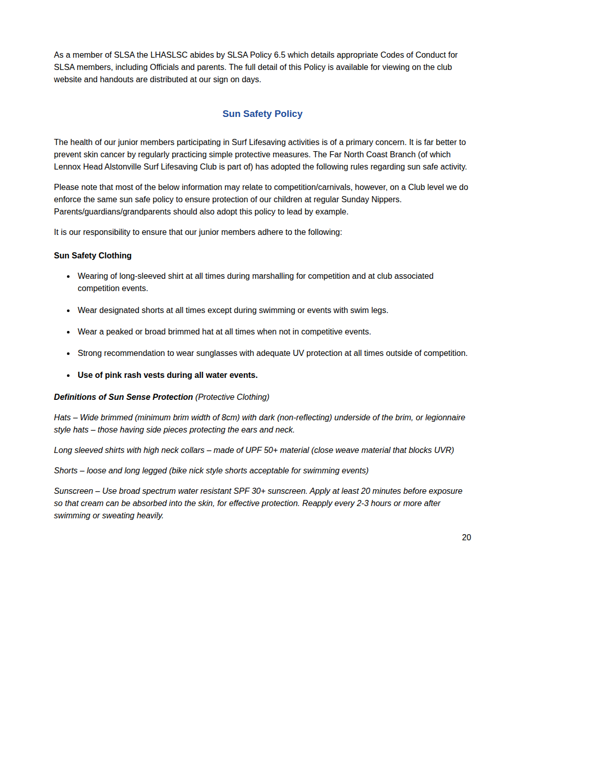As a member of SLSA the LHASLSC abides by SLSA Policy 6.5 which details appropriate Codes of Conduct for SLSA members, including Officials and parents. The full detail of this Policy is available for viewing on the club website and handouts are distributed at our sign on days.
Sun Safety Policy
The health of our junior members participating in Surf Lifesaving activities is of a primary concern. It is far better to prevent skin cancer by regularly practicing simple protective measures. The Far North Coast Branch (of which Lennox Head Alstonville Surf Lifesaving Club is part of) has adopted the following rules regarding sun safe activity.
Please note that most of the below information may relate to competition/carnivals, however, on a Club level we do enforce the same sun safe policy to ensure protection of our children at regular Sunday Nippers. Parents/guardians/grandparents should also adopt this policy to lead by example.
It is our responsibility to ensure that our junior members adhere to the following:
Sun Safety Clothing
Wearing of long-sleeved shirt at all times during marshalling for competition and at club associated competition events.
Wear designated shorts at all times except during swimming or events with swim legs.
Wear a peaked or broad brimmed hat at all times when not in competitive events.
Strong recommendation to wear sunglasses with adequate UV protection at all times outside of competition.
Use of pink rash vests during all water events.
Definitions of Sun Sense Protection (Protective Clothing)
Hats – Wide brimmed (minimum brim width of 8cm) with dark (non-reflecting) underside of the brim, or legionnaire style hats – those having side pieces protecting the ears and neck.
Long sleeved shirts with high neck collars – made of UPF 50+ material (close weave material that blocks UVR)
Shorts – loose and long legged (bike nick style shorts acceptable for swimming events)
Sunscreen – Use broad spectrum water resistant SPF 30+ sunscreen. Apply at least 20 minutes before exposure so that cream can be absorbed into the skin, for effective protection. Reapply every 2-3 hours or more after swimming or sweating heavily.
20